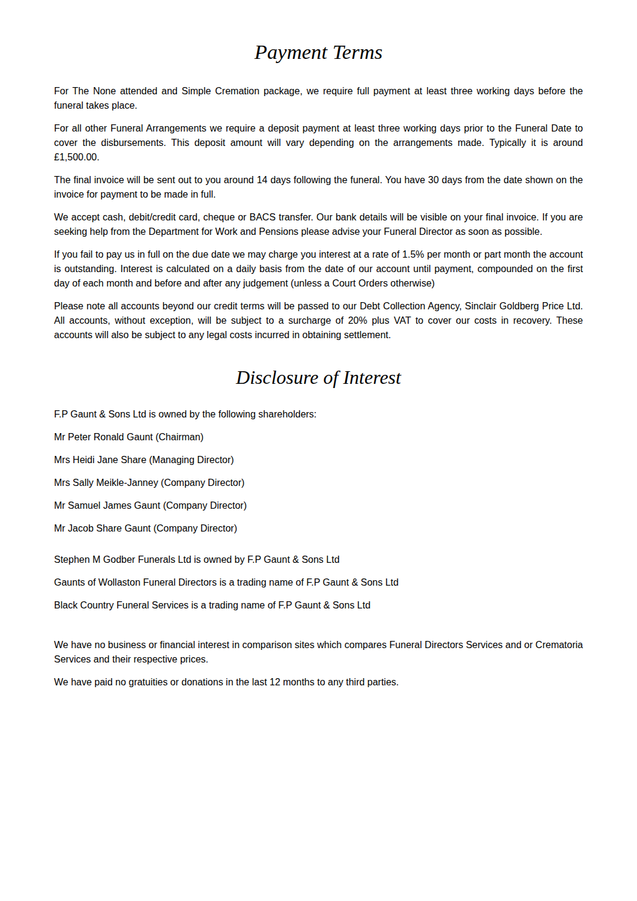Payment Terms
For The None attended and Simple Cremation package, we require full payment at least three working days before the funeral takes place.
For all other Funeral Arrangements we require a deposit payment at least three working days prior to the Funeral Date to cover the disbursements. This deposit amount will vary depending on the arrangements made. Typically it is around £1,500.00.
The final invoice will be sent out to you around 14 days following the funeral. You have 30 days from the date shown on the invoice for payment to be made in full.
We accept cash, debit/credit card, cheque or BACS transfer. Our bank details will be visible on your final invoice. If you are seeking help from the Department for Work and Pensions please advise your Funeral Director as soon as possible.
If you fail to pay us in full on the due date we may charge you interest at a rate of 1.5% per month or part month the account is outstanding. Interest is calculated on a daily basis from the date of our account until payment, compounded on the first day of each month and before and after any judgement (unless a Court Orders otherwise)
Please note all accounts beyond our credit terms will be passed to our Debt Collection Agency, Sinclair Goldberg Price Ltd. All accounts, without exception, will be subject to a surcharge of 20% plus VAT to cover our costs in recovery. These accounts will also be subject to any legal costs incurred in obtaining settlement.
Disclosure of Interest
F.P Gaunt & Sons Ltd is owned by the following shareholders:
Mr Peter Ronald Gaunt (Chairman)
Mrs Heidi Jane Share (Managing Director)
Mrs Sally Meikle-Janney (Company Director)
Mr Samuel James Gaunt (Company Director)
Mr Jacob Share Gaunt (Company Director)
Stephen M Godber Funerals Ltd is owned by F.P Gaunt & Sons Ltd
Gaunts of Wollaston Funeral Directors is a trading name of F.P Gaunt & Sons Ltd
Black Country Funeral Services is a trading name of F.P Gaunt & Sons Ltd
We have no business or financial interest in comparison sites which compares Funeral Directors Services and or Crematoria Services and their respective prices.
We have paid no gratuities or donations in the last 12 months to any third parties.